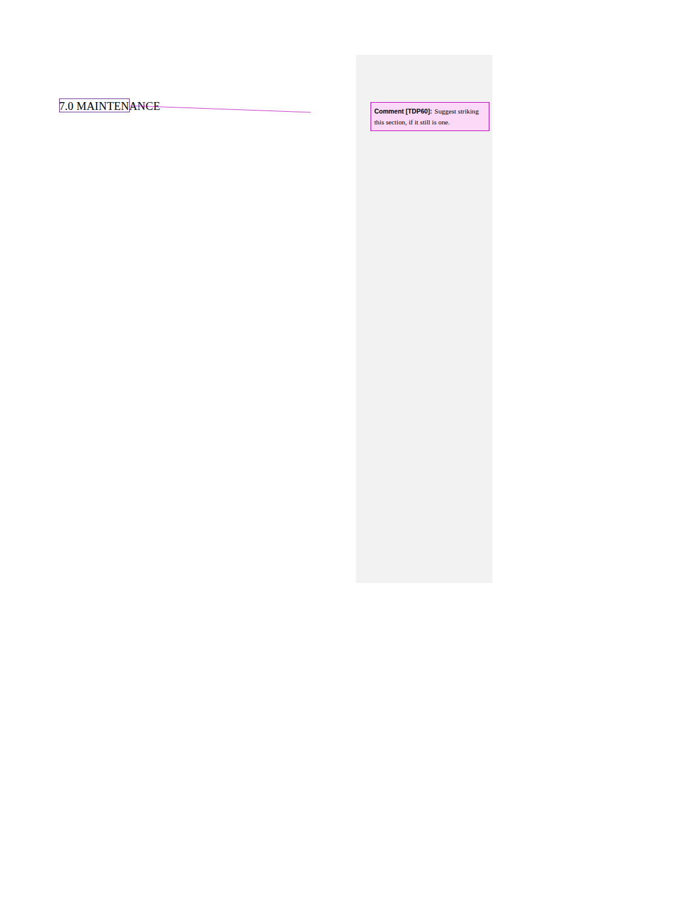7.0 MAINTENANCE
Comment [TDP60]: Suggest striking this section, if it still is one.